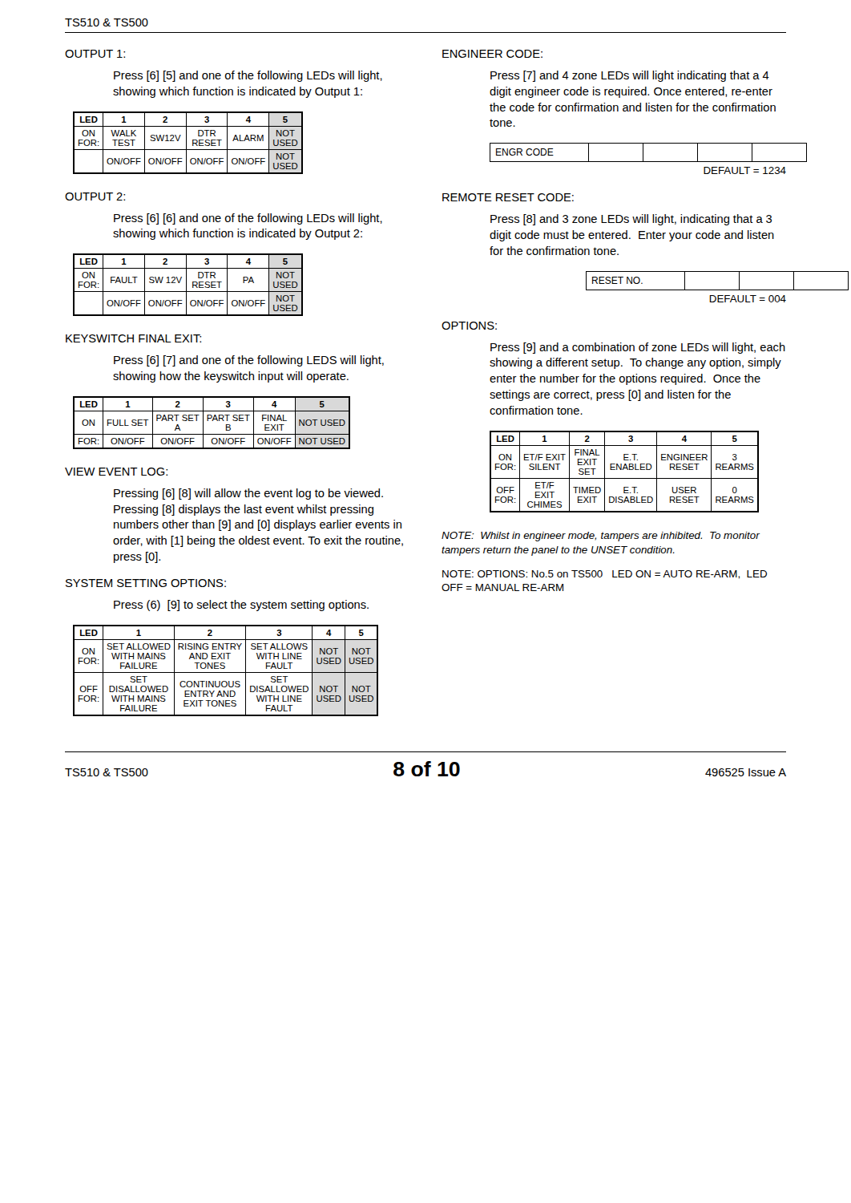TS510 & TS500
OUTPUT 1:
Press [6] [5] and one of the following LEDs will light, showing which function is indicated by Output 1:
| LED | 1 | 2 | 3 | 4 | 5 |
| --- | --- | --- | --- | --- | --- |
| ON FOR: | WALK TEST | SW12V | DTR RESET | ALARM | NOT USED |
| | ON/OFF | ON/OFF | ON/OFF | ON/OFF | NOT USED |
OUTPUT 2:
Press [6] [6] and one of the following LEDs will light, showing which function is indicated by Output 2:
| LED | 1 | 2 | 3 | 4 | 5 |
| --- | --- | --- | --- | --- | --- |
| ON FOR: | FAULT | SW 12V | DTR RESET | PA | NOT USED |
| | ON/OFF | ON/OFF | ON/OFF | ON/OFF | NOT USED |
KEYSWITCH FINAL EXIT:
Press [6] [7] and one of the following LEDS will light, showing how the keyswitch input will operate.
| LED | 1 | 2 | 3 | 4 | 5 |
| --- | --- | --- | --- | --- | --- |
| ON | FULL SET | PART SET A | PART SET B | FINAL EXIT | NOT USED |
| FOR: | ON/OFF | ON/OFF | ON/OFF | ON/OFF | NOT USED |
VIEW EVENT LOG:
Pressing [6] [8] will allow the event log to be viewed. Pressing [8] displays the last event whilst pressing numbers other than [9] and [0] displays earlier events in order, with [1] being the oldest event. To exit the routine, press [0].
SYSTEM SETTING OPTIONS:
Press (6) [9] to select the system setting options.
| LED | 1 | 2 | 3 | 4 | 5 |
| --- | --- | --- | --- | --- | --- |
| ON FOR: | SET ALLOWED WITH MAINS FAILURE | RISING ENTRY AND EXIT TONES | SET ALLOWS WITH LINE FAULT | NOT USED | NOT USED |
| OFF FOR: | SET DISALLOWED WITH MAINS FAILURE | CONTINUOUS ENTRY AND EXIT TONES | SET DISALLOWED WITH LINE FAULT | NOT USED | NOT USED |
ENGINEER CODE:
Press [7] and 4 zone LEDs will light indicating that a 4 digit engineer code is required. Once entered, re-enter the code for confirmation and listen for the confirmation tone.
| ENGR CODE | | | | |
DEFAULT = 1234
REMOTE RESET CODE:
Press [8] and 3 zone LEDs will light, indicating that a 3 digit code must be entered. Enter your code and listen for the confirmation tone.
| RESET NO. | | | |
DEFAULT = 004
OPTIONS:
Press [9] and a combination of zone LEDs will light, each showing a different setup. To change any option, simply enter the number for the options required. Once the settings are correct, press [0] and listen for the confirmation tone.
| LED | 1 | 2 | 3 | 4 | 5 |
| --- | --- | --- | --- | --- | --- |
| ON FOR: | ET/F EXIT SILENT | FINAL EXIT SET | E.T. ENABLED | ENGINEER RESET | 3 REARMS |
| OFF FOR: | ET/F EXIT CHIMES | TIMED EXIT | E.T. DISABLED | USER RESET | 0 REARMS |
NOTE: Whilst in engineer mode, tampers are inhibited. To monitor tampers return the panel to the UNSET condition.
NOTE: OPTIONS: No.5 on TS500 LED ON = AUTO RE-ARM, LED OFF = MANUAL RE-ARM
TS510 & TS500 8 of 10 496525 Issue A